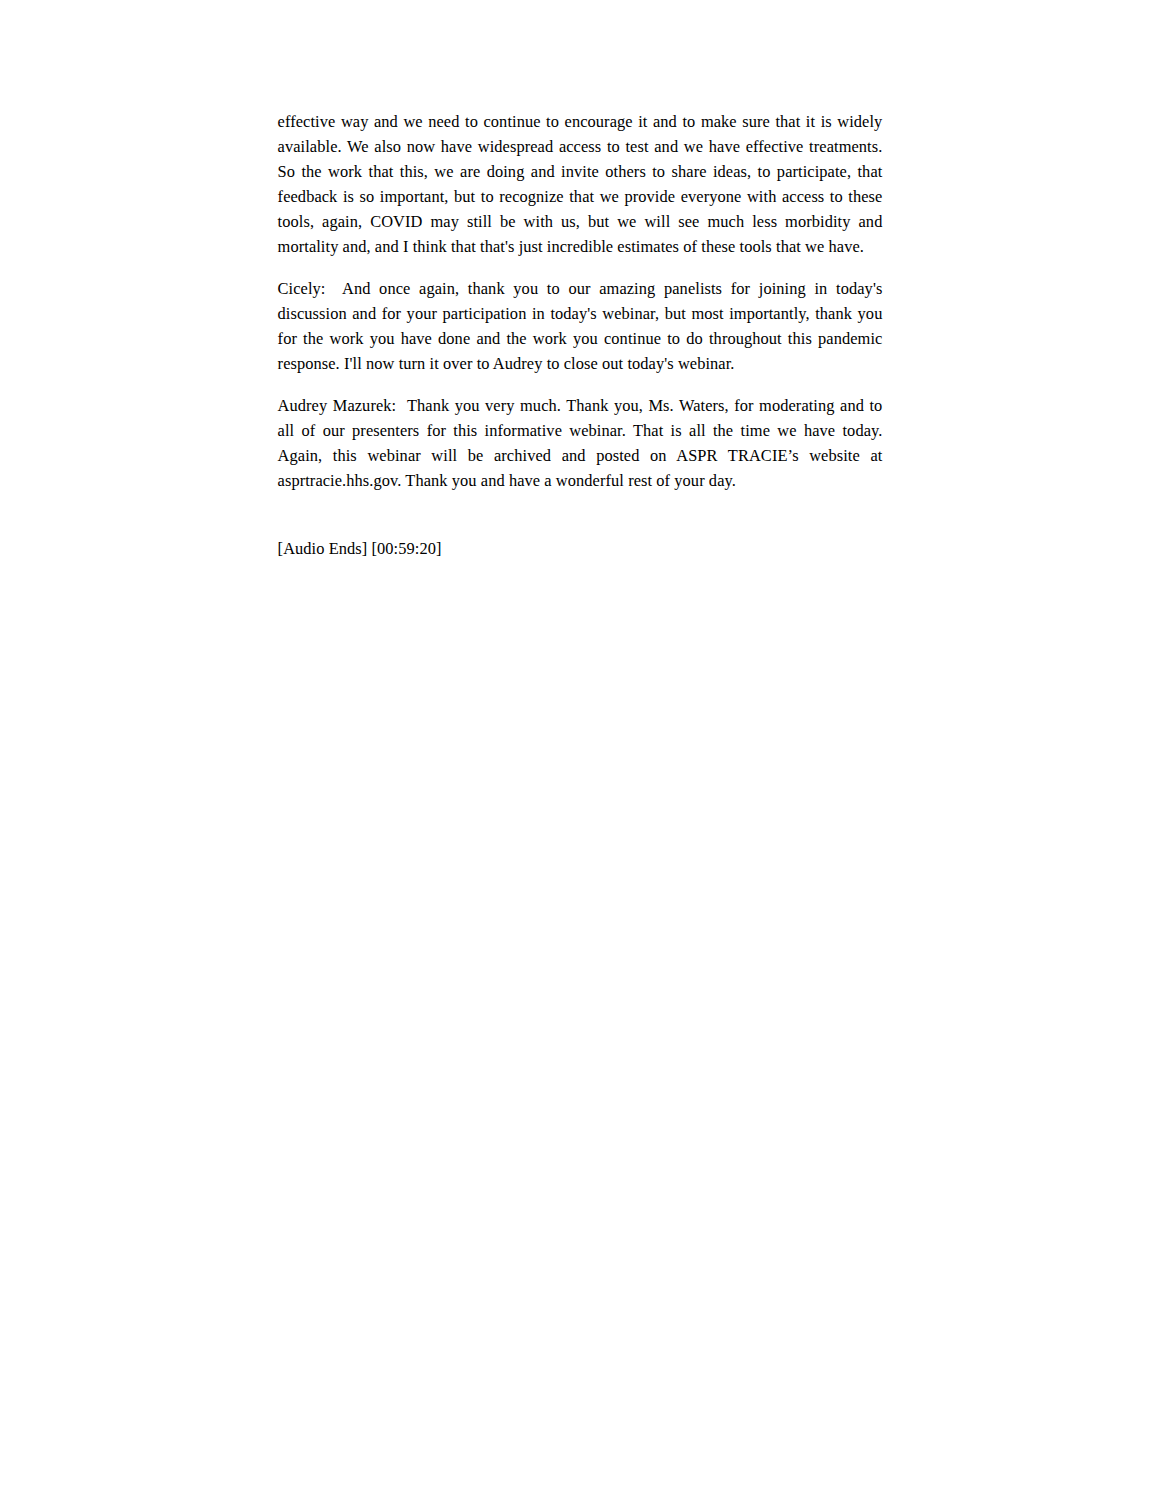effective way and we need to continue to encourage it and to make sure that it is widely available. We also now have widespread access to test and we have effective treatments. So the work that this, we are doing and invite others to share ideas, to participate, that feedback is so important, but to recognize that we provide everyone with access to these tools, again, COVID may still be with us, but we will see much less morbidity and mortality and, and I think that that's just incredible estimates of these tools that we have.
Cicely: And once again, thank you to our amazing panelists for joining in today's discussion and for your participation in today's webinar, but most importantly, thank you for the work you have done and the work you continue to do throughout this pandemic response. I'll now turn it over to Audrey to close out today's webinar.
Audrey Mazurek: Thank you very much. Thank you, Ms. Waters, for moderating and to all of our presenters for this informative webinar. That is all the time we have today. Again, this webinar will be archived and posted on ASPR TRACIE’s website at asprtracie.hhs.gov. Thank you and have a wonderful rest of your day.
[Audio Ends] [00:59:20]